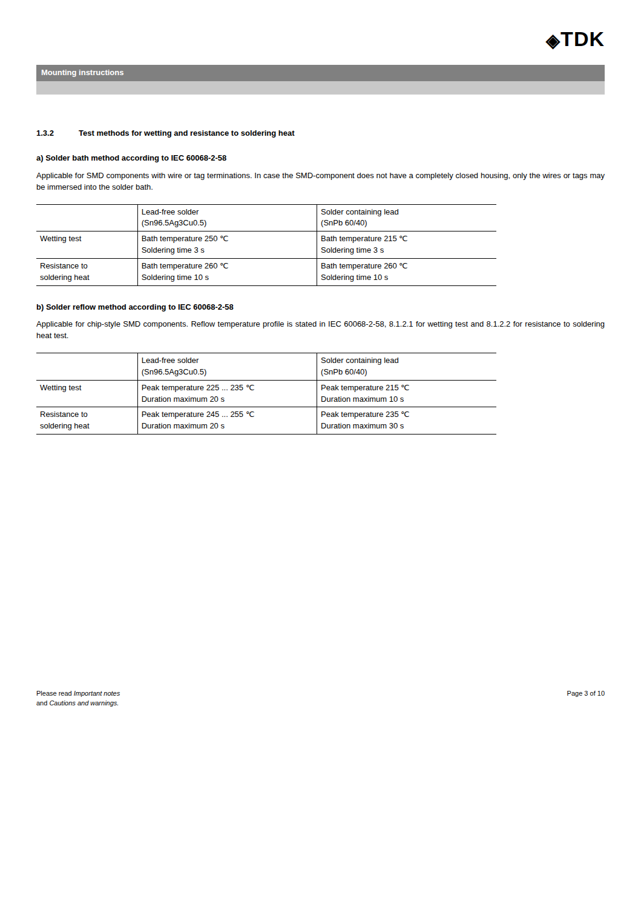◈TDK
Mounting instructions
1.3.2 Test methods for wetting and resistance to soldering heat
a) Solder bath method according to IEC 60068-2-58
Applicable for SMD components with wire or tag terminations. In case the SMD-component does not have a completely closed housing, only the wires or tags may be immersed into the solder bath.
| | Lead-free solder (Sn96.5Ag3Cu0.5) | Solder containing lead (SnPb 60/40) |
| Wetting test | Bath temperature 250 ℃ Soldering time 3 s | Bath temperature 215 ℃ Soldering time 3 s |
| Resistance to soldering heat | Bath temperature 260 ℃ Soldering time 10 s | Bath temperature 260 ℃ Soldering time 10 s |
b) Solder reflow method according to IEC 60068-2-58
Applicable for chip-style SMD components. Reflow temperature profile is stated in IEC 60068-2-58, 8.1.2.1 for wetting test and 8.1.2.2 for resistance to soldering heat test.
| | Lead-free solder (Sn96.5Ag3Cu0.5) | Solder containing lead (SnPb 60/40) |
| Wetting test | Peak temperature 225 ... 235 ℃ Duration maximum 20 s | Peak temperature 215 ℃ Duration maximum 10 s |
| Resistance to soldering heat | Peak temperature 245 ... 255 ℃ Duration maximum 20 s | Peak temperature 235 ℃ Duration maximum 30 s |
Please read Important notes
and Cautions and warnings.
Page 3 of 10